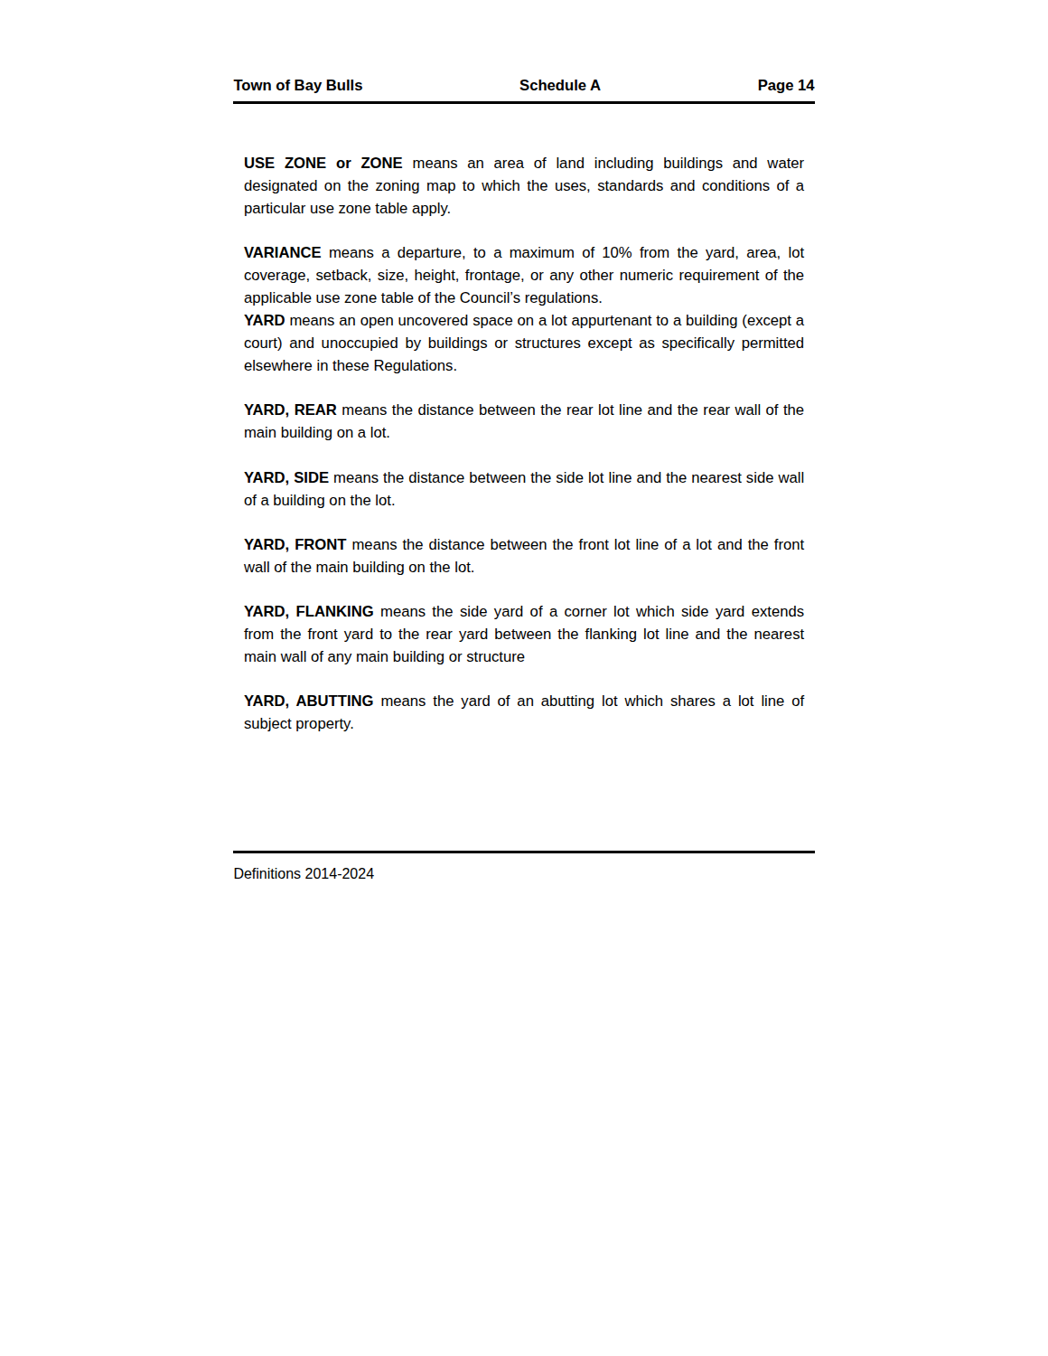Town of Bay Bulls Schedule A Page 14
USE ZONE or ZONE means an area of land including buildings and water designated on the zoning map to which the uses, standards and conditions of a particular use zone table apply.
VARIANCE means a departure, to a maximum of 10% from the yard, area, lot coverage, setback, size, height, frontage, or any other numeric requirement of the applicable use zone table of the Council’s regulations.
YARD means an open uncovered space on a lot appurtenant to a building (except a court) and unoccupied by buildings or structures except as specifically permitted elsewhere in these Regulations.
YARD, REAR means the distance between the rear lot line and the rear wall of the main building on a lot.
YARD, SIDE means the distance between the side lot line and the nearest side wall of a building on the lot.
YARD, FRONT means the distance between the front lot line of a lot and the front wall of the main building on the lot.
YARD, FLANKING means the side yard of a corner lot which side yard extends from the front yard to the rear yard between the flanking lot line and the nearest main wall of any main building or structure
YARD, ABUTTING means the yard of an abutting lot which shares a lot line of subject property.
Definitions 2014-2024